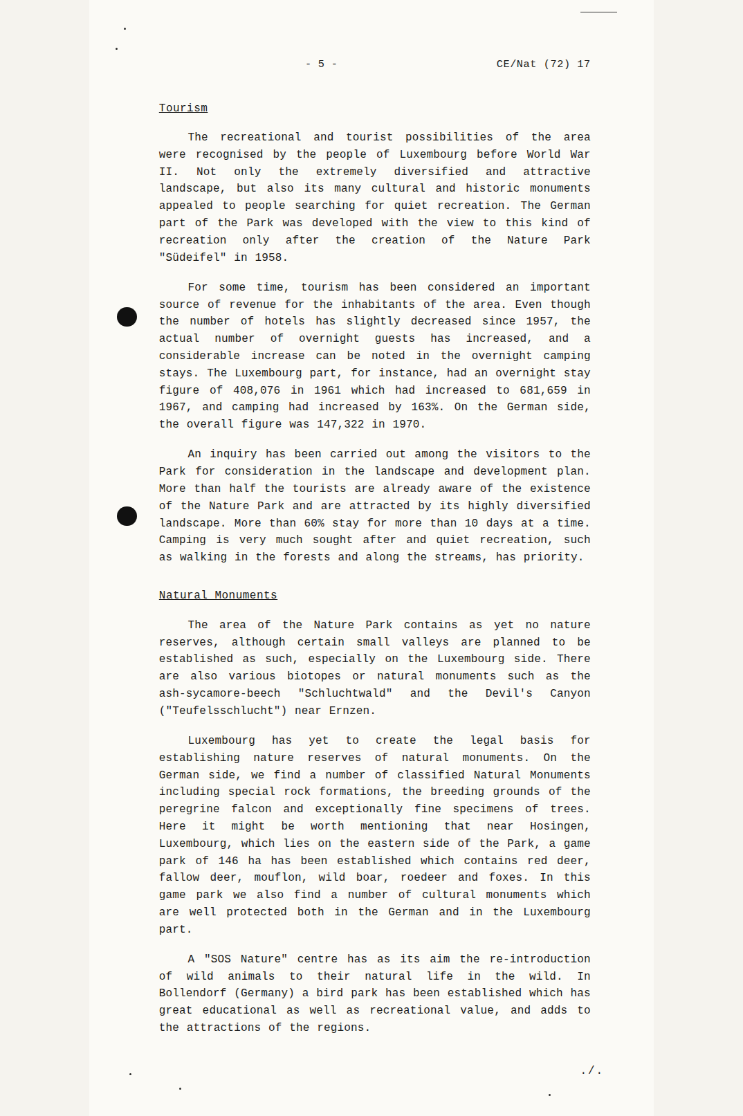- 5 - CE/Nat (72) 17
Tourism
The recreational and tourist possibilities of the area were recognised by the people of Luxembourg before World War II. Not only the extremely diversified and attractive landscape, but also its many cultural and historic monuments appealed to people searching for quiet recreation. The German part of the Park was developed with the view to this kind of recreation only after the creation of the Nature Park "Südeifel" in 1958.
For some time, tourism has been considered an important source of revenue for the inhabitants of the area. Even though the number of hotels has slightly decreased since 1957, the actual number of overnight guests has increased, and a considerable increase can be noted in the overnight camping stays. The Luxembourg part, for instance, had an overnight stay figure of 408,076 in 1961 which had increased to 681,659 in 1967, and camping had increased by 163%. On the German side, the overall figure was 147,322 in 1970.
An inquiry has been carried out among the visitors to the Park for consideration in the landscape and development plan. More than half the tourists are already aware of the existence of the Nature Park and are attracted by its highly diversified landscape. More than 60% stay for more than 10 days at a time. Camping is very much sought after and quiet recreation, such as walking in the forests and along the streams, has priority.
Natural Monuments
The area of the Nature Park contains as yet no nature reserves, although certain small valleys are planned to be established as such, especially on the Luxembourg side. There are also various biotopes or natural monuments such as the ash-sycamore-beech "Schluchtwald" and the Devil's Canyon ("Teufelsschlucht") near Ernzen.
Luxembourg has yet to create the legal basis for establishing nature reserves of natural monuments. On the German side, we find a number of classified Natural Monuments including special rock formations, the breeding grounds of the peregrine falcon and exceptionally fine specimens of trees. Here it might be worth mentioning that near Hosingen, Luxembourg, which lies on the eastern side of the Park, a game park of 146 ha has been established which contains red deer, fallow deer, mouflon, wild boar, roedeer and foxes. In this game park we also find a number of cultural monuments which are well protected both in the German and in the Luxembourg part.
A "SOS Nature" centre has as its aim the re-introduction of wild animals to their natural life in the wild. In Bollendorf (Germany) a bird park has been established which has great educational as well as recreational value, and adds to the attractions of the regions.
./.